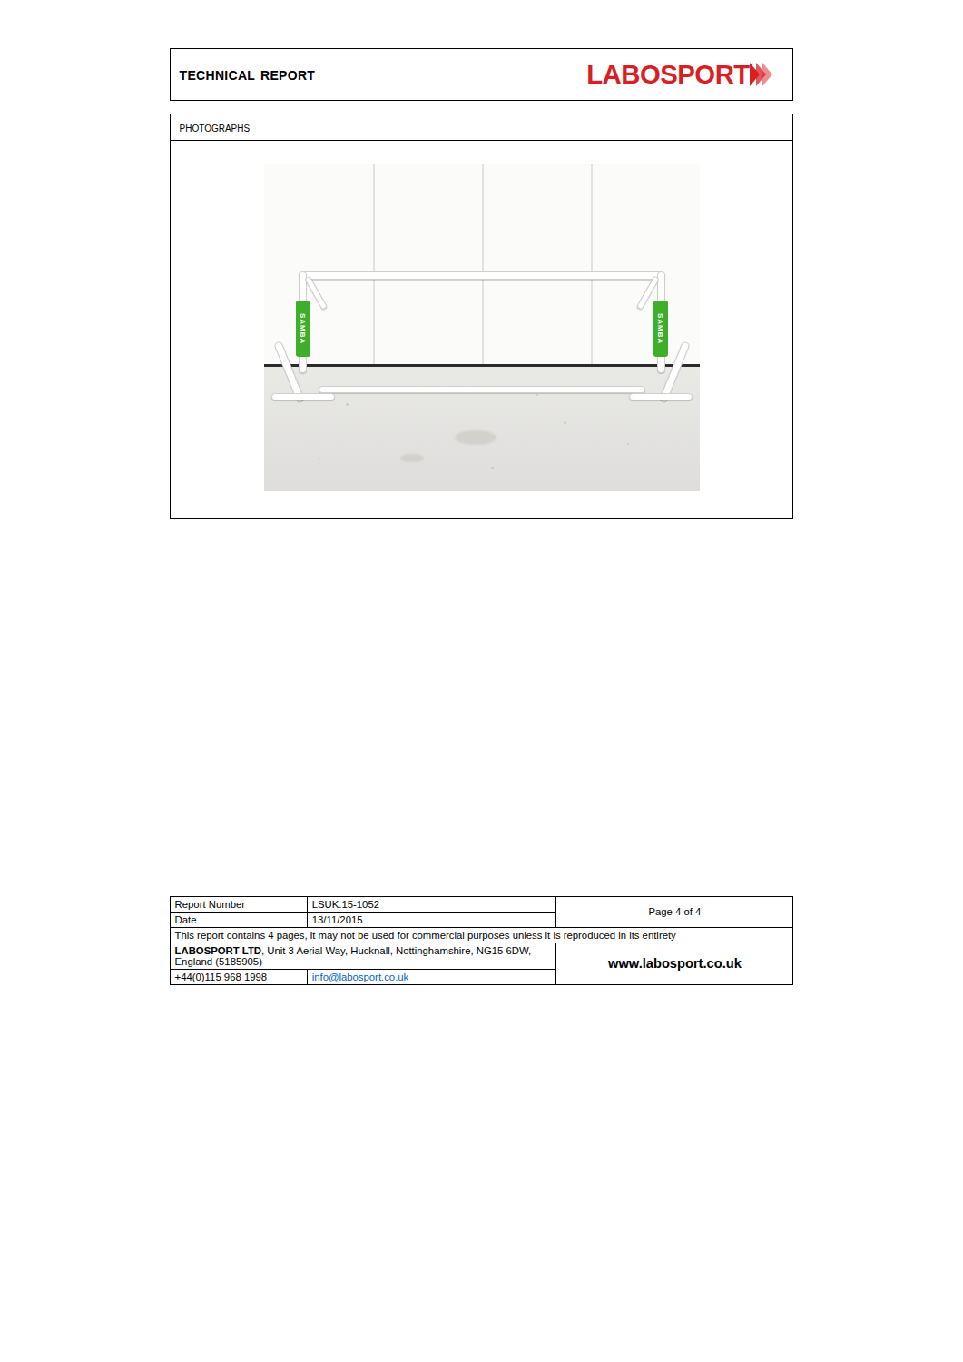TECHNICAL REPORT
LABOSPORT
PHOTOGRAPHS
SAMBA
SAMBA
| Report Number | LSUK.15-1052 | Page 4 of 4 |
| Date | 13/11/2015 |
| This report contains 4 pages, it may not be used for commercial purposes unless it is reproduced in its entirety |
| LABOSPORT LTD , Unit 3 Aerial Way, Hucknall, Nottinghamshire, NG15 6DW, England (5185905) | www.labosport.co.uk |
| +44(0)115 968 1998 | info@labosport.co.uk |